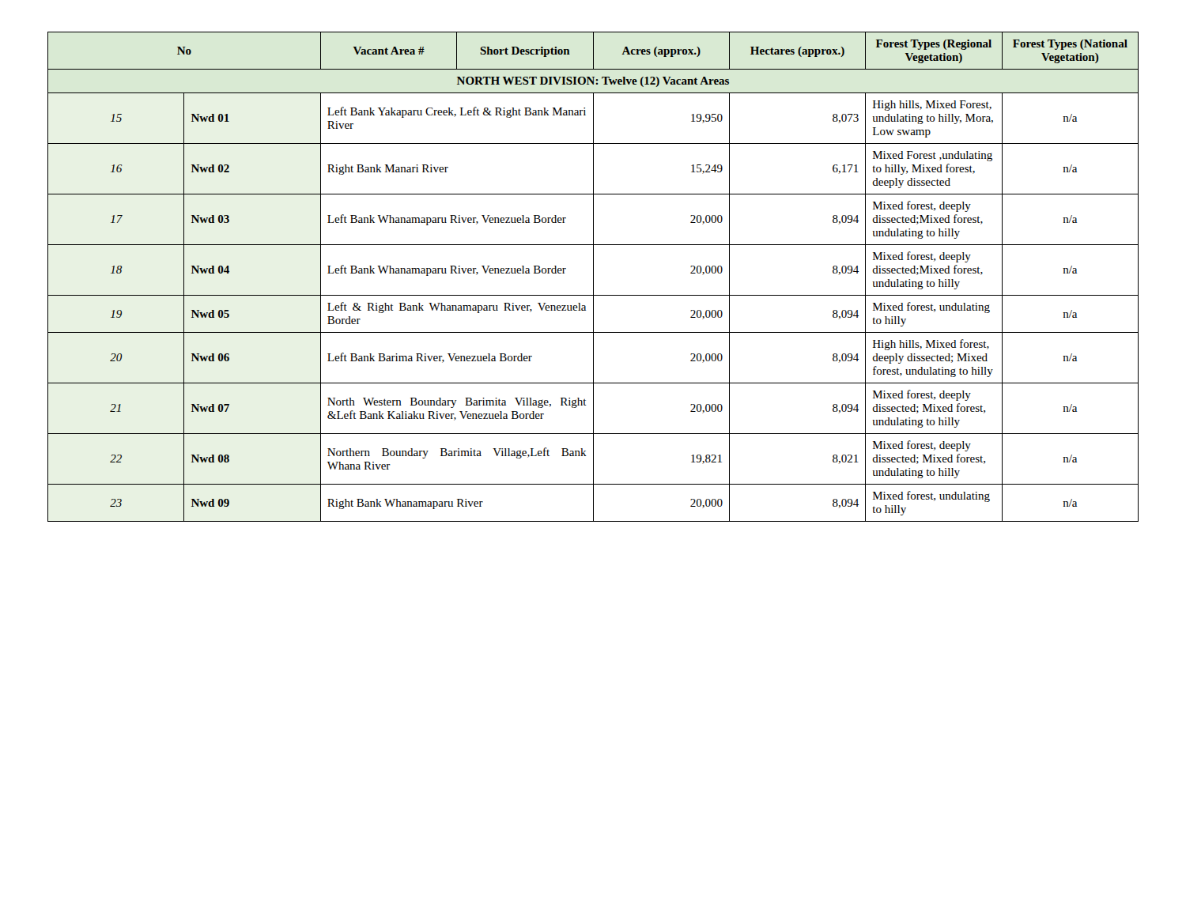| No | Vacant Area # | Short Description | Acres (approx.) | Hectares (approx.) | Forest Types (Regional Vegetation) | Forest Types (National Vegetation) |
| --- | --- | --- | --- | --- | --- | --- |
| NORTH WEST DIVISION: Twelve (12) Vacant Areas |
| 15 | Nwd 01 | Left Bank Yakaparu Creek, Left & Right Bank Manari River | 19,950 | 8,073 | High hills, Mixed Forest, undulating to hilly, Mora, Low swamp | n/a |
| 16 | Nwd 02 | Right Bank Manari River | 15,249 | 6,171 | Mixed Forest ,undulating to hilly, Mixed forest, deeply dissected | n/a |
| 17 | Nwd 03 | Left Bank Whanamaparu River, Venezuela Border | 20,000 | 8,094 | Mixed forest, deeply dissected;Mixed forest, undulating to hilly | n/a |
| 18 | Nwd 04 | Left Bank Whanamaparu River, Venezuela Border | 20,000 | 8,094 | Mixed forest, deeply dissected;Mixed forest, undulating to hilly | n/a |
| 19 | Nwd 05 | Left & Right Bank Whanamaparu River, Venezuela Border | 20,000 | 8,094 | Mixed forest, undulating to hilly | n/a |
| 20 | Nwd 06 | Left Bank Barima River, Venezuela Border | 20,000 | 8,094 | High hills, Mixed forest, deeply dissected; Mixed forest, undulating to hilly | n/a |
| 21 | Nwd 07 | North Western Boundary Barimita Village, Right &Left Bank Kaliaku River, Venezuela Border | 20,000 | 8,094 | Mixed forest, deeply dissected; Mixed forest, undulating to hilly | n/a |
| 22 | Nwd 08 | Northern Boundary Barimita Village,Left Bank Whana River | 19,821 | 8,021 | Mixed forest, deeply dissected; Mixed forest, undulating to hilly | n/a |
| 23 | Nwd 09 | Right Bank Whanamaparu River | 20,000 | 8,094 | Mixed forest, undulating to hilly | n/a |